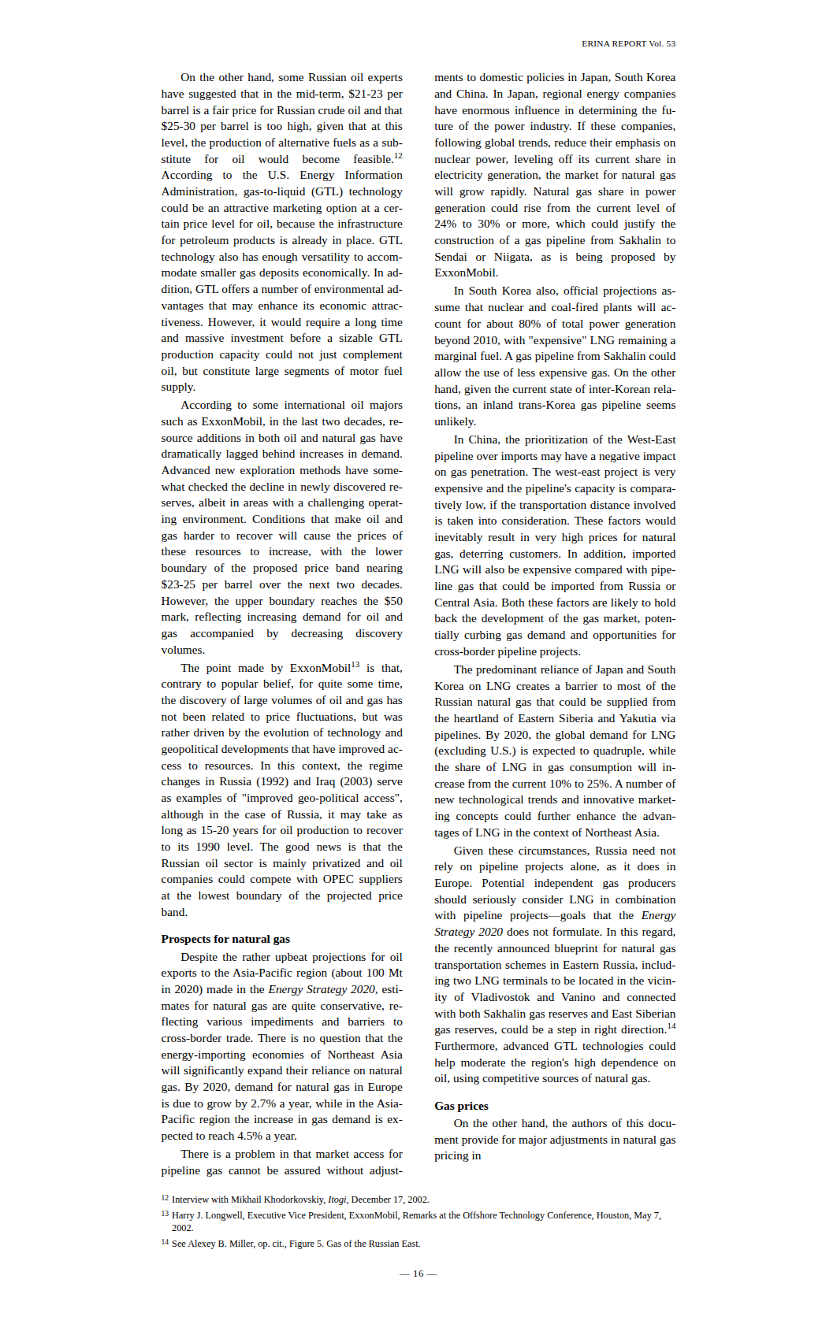ERINA REPORT Vol. 53
On the other hand, some Russian oil experts have suggested that in the mid-term, $21-23 per barrel is a fair price for Russian crude oil and that $25-30 per barrel is too high, given that at this level, the production of alternative fuels as a substitute for oil would become feasible.12 According to the U.S. Energy Information Administration, gas-to-liquid (GTL) technology could be an attractive marketing option at a certain price level for oil, because the infrastructure for petroleum products is already in place. GTL technology also has enough versatility to accommodate smaller gas deposits economically. In addition, GTL offers a number of environmental advantages that may enhance its economic attractiveness. However, it would require a long time and massive investment before a sizable GTL production capacity could not just complement oil, but constitute large segments of motor fuel supply.
According to some international oil majors such as ExxonMobil, in the last two decades, resource additions in both oil and natural gas have dramatically lagged behind increases in demand. Advanced new exploration methods have somewhat checked the decline in newly discovered reserves, albeit in areas with a challenging operating environment. Conditions that make oil and gas harder to recover will cause the prices of these resources to increase, with the lower boundary of the proposed price band nearing $23-25 per barrel over the next two decades. However, the upper boundary reaches the $50 mark, reflecting increasing demand for oil and gas accompanied by decreasing discovery volumes.
The point made by ExxonMobil13 is that, contrary to popular belief, for quite some time, the discovery of large volumes of oil and gas has not been related to price fluctuations, but was rather driven by the evolution of technology and geopolitical developments that have improved access to resources. In this context, the regime changes in Russia (1992) and Iraq (2003) serve as examples of "improved geo-political access", although in the case of Russia, it may take as long as 15-20 years for oil production to recover to its 1990 level. The good news is that the Russian oil sector is mainly privatized and oil companies could compete with OPEC suppliers at the lowest boundary of the projected price band.
Prospects for natural gas
Despite the rather upbeat projections for oil exports to the Asia-Pacific region (about 100 Mt in 2020) made in the Energy Strategy 2020, estimates for natural gas are quite conservative, reflecting various impediments and barriers to cross-border trade. There is no question that the energy-importing economies of Northeast Asia will significantly expand their reliance on natural gas. By 2020, demand for natural gas in Europe is due to grow by 2.7% a year, while in the Asia-Pacific region the increase in gas demand is expected to reach 4.5% a year.
There is a problem in that market access for pipeline gas cannot be assured without adjustments to domestic policies in Japan, South Korea and China. In Japan, regional energy companies have enormous influence in determining the future of the power industry. If these companies, following global trends, reduce their emphasis on nuclear power, leveling off its current share in electricity generation, the market for natural gas will grow rapidly. Natural gas share in power generation could rise from the current level of 24% to 30% or more, which could justify the construction of a gas pipeline from Sakhalin to Sendai or Niigata, as is being proposed by ExxonMobil.
In South Korea also, official projections assume that nuclear and coal-fired plants will account for about 80% of total power generation beyond 2010, with "expensive" LNG remaining a marginal fuel. A gas pipeline from Sakhalin could allow the use of less expensive gas. On the other hand, given the current state of inter-Korean relations, an inland trans-Korea gas pipeline seems unlikely.
In China, the prioritization of the West-East pipeline over imports may have a negative impact on gas penetration. The west-east project is very expensive and the pipeline's capacity is comparatively low, if the transportation distance involved is taken into consideration. These factors would inevitably result in very high prices for natural gas, deterring customers. In addition, imported LNG will also be expensive compared with pipeline gas that could be imported from Russia or Central Asia. Both these factors are likely to hold back the development of the gas market, potentially curbing gas demand and opportunities for cross-border pipeline projects.
The predominant reliance of Japan and South Korea on LNG creates a barrier to most of the Russian natural gas that could be supplied from the heartland of Eastern Siberia and Yakutia via pipelines. By 2020, the global demand for LNG (excluding U.S.) is expected to quadruple, while the share of LNG in gas consumption will increase from the current 10% to 25%. A number of new technological trends and innovative marketing concepts could further enhance the advantages of LNG in the context of Northeast Asia.
Given these circumstances, Russia need not rely on pipeline projects alone, as it does in Europe. Potential independent gas producers should seriously consider LNG in combination with pipeline projects—goals that the Energy Strategy 2020 does not formulate. In this regard, the recently announced blueprint for natural gas transportation schemes in Eastern Russia, including two LNG terminals to be located in the vicinity of Vladivostok and Vanino and connected with both Sakhalin gas reserves and East Siberian gas reserves, could be a step in right direction.14 Furthermore, advanced GTL technologies could help moderate the region's high dependence on oil, using competitive sources of natural gas.
Gas prices
On the other hand, the authors of this document provide for major adjustments in natural gas pricing in
12 Interview with Mikhail Khodorkovskiy, Itogi, December 17, 2002.
13 Harry J. Longwell, Executive Vice President, ExxonMobil, Remarks at the Offshore Technology Conference, Houston, May 7, 2002.
14 See Alexey B. Miller, op. cit., Figure 5. Gas of the Russian East.
— 16 —